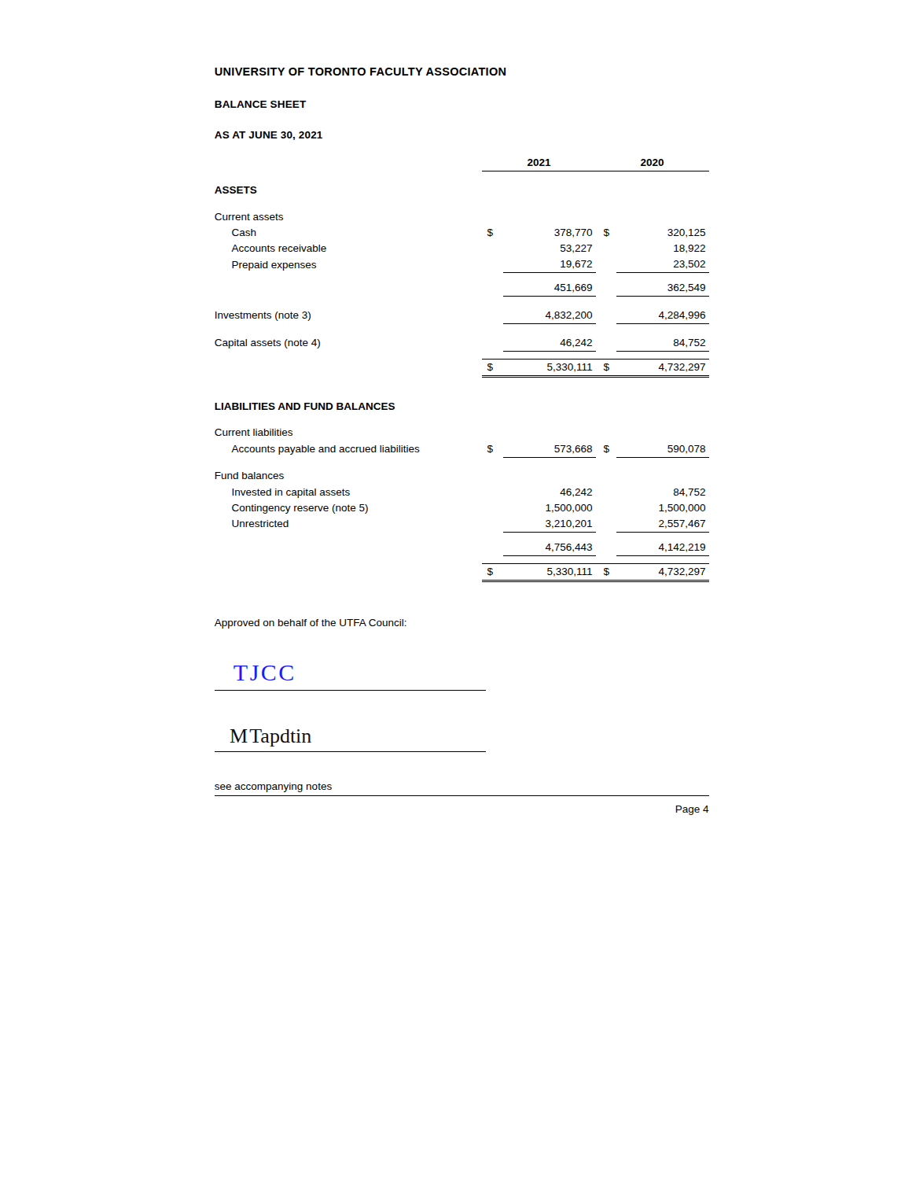University of Toronto Faculty Association
Balance Sheet
As at June 30, 2021
| | 2021 | 2020 |
| --- | --- | --- |
| ASSETS | | | | |
| Current assets | | | | |
| Cash | $ | 378,770 | $ | 320,125 |
| Accounts receivable | | 53,227 | | 18,922 |
| Prepaid expenses | | 19,672 | | 23,502 |
| | | 451,669 | | 362,549 |
| Investments (note 3) | | 4,832,200 | | 4,284,996 |
| Capital assets (note 4) | | 46,242 | | 84,752 |
| | $ | 5,330,111 | $ | 4,732,297 |
| LIABILITIES AND FUND BALANCES | | | | |
| Current liabilities | | | | |
| Accounts payable and accrued liabilities | $ | 573,668 | $ | 590,078 |
| Fund balances | | | | |
| Invested in capital assets | | 46,242 | | 84,752 |
| Contingency reserve (note 5) | | 1,500,000 | | 1,500,000 |
| Unrestricted | | 3,210,201 | | 2,557,467 |
| | | 4,756,443 | | 4,142,219 |
| | $ | 5,330,111 | $ | 4,732,297 |
Approved on behalf of the UTFA Council:
T J C C
M Tapdtin
see accompanying notes
Page 4